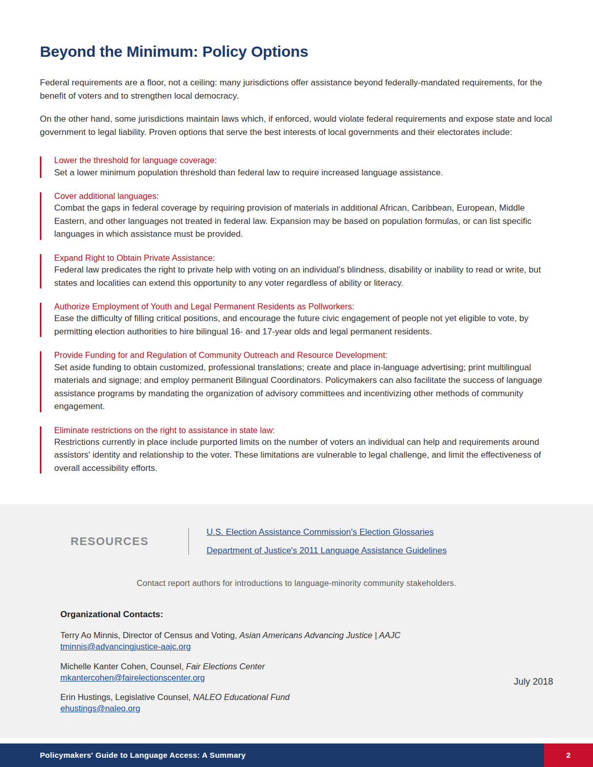Beyond the Minimum: Policy Options
Federal requirements are a floor, not a ceiling: many jurisdictions offer assistance beyond federally-mandated requirements, for the benefit of voters and to strengthen local democracy.
On the other hand, some jurisdictions maintain laws which, if enforced, would violate federal requirements and expose state and local government to legal liability. Proven options that serve the best interests of local governments and their electorates include:
Lower the threshold for language coverage: Set a lower minimum population threshold than federal law to require increased language assistance.
Cover additional languages: Combat the gaps in federal coverage by requiring provision of materials in additional African, Caribbean, European, Middle Eastern, and other languages not treated in federal law. Expansion may be based on population formulas, or can list specific languages in which assistance must be provided.
Expand Right to Obtain Private Assistance: Federal law predicates the right to private help with voting on an individual's blindness, disability or inability to read or write, but states and localities can extend this opportunity to any voter regardless of ability or literacy.
Authorize Employment of Youth and Legal Permanent Residents as Pollworkers: Ease the difficulty of filling critical positions, and encourage the future civic engagement of people not yet eligible to vote, by permitting election authorities to hire bilingual 16- and 17-year olds and legal permanent residents.
Provide Funding for and Regulation of Community Outreach and Resource Development: Set aside funding to obtain customized, professional translations; create and place in-language advertising; print multilingual materials and signage; and employ permanent Bilingual Coordinators. Policymakers can also facilitate the success of language assistance programs by mandating the organization of advisory committees and incentivizing other methods of community engagement.
Eliminate restrictions on the right to assistance in state law: Restrictions currently in place include purported limits on the number of voters an individual can help and requirements around assistors' identity and relationship to the voter. These limitations are vulnerable to legal challenge, and limit the effectiveness of overall accessibility efforts.
RESOURCES
U.S. Election Assistance Commission's Election Glossaries Department of Justice's 2011 Language Assistance Guidelines
Contact report authors for introductions to language-minority community stakeholders.
Organizational Contacts:
Terry Ao Minnis, Director of Census and Voting, Asian Americans Advancing Justice | AAJC
tminnis@advancingjustice-aajc.org
Michelle Kanter Cohen, Counsel, Fair Elections Center
mkantercohen@fairelectionscenter.org
Erin Hustings, Legislative Counsel, NALEO Educational Fund
ehustings@naleo.org
July 2018
Policymakers' Guide to Language Access: A Summary
2